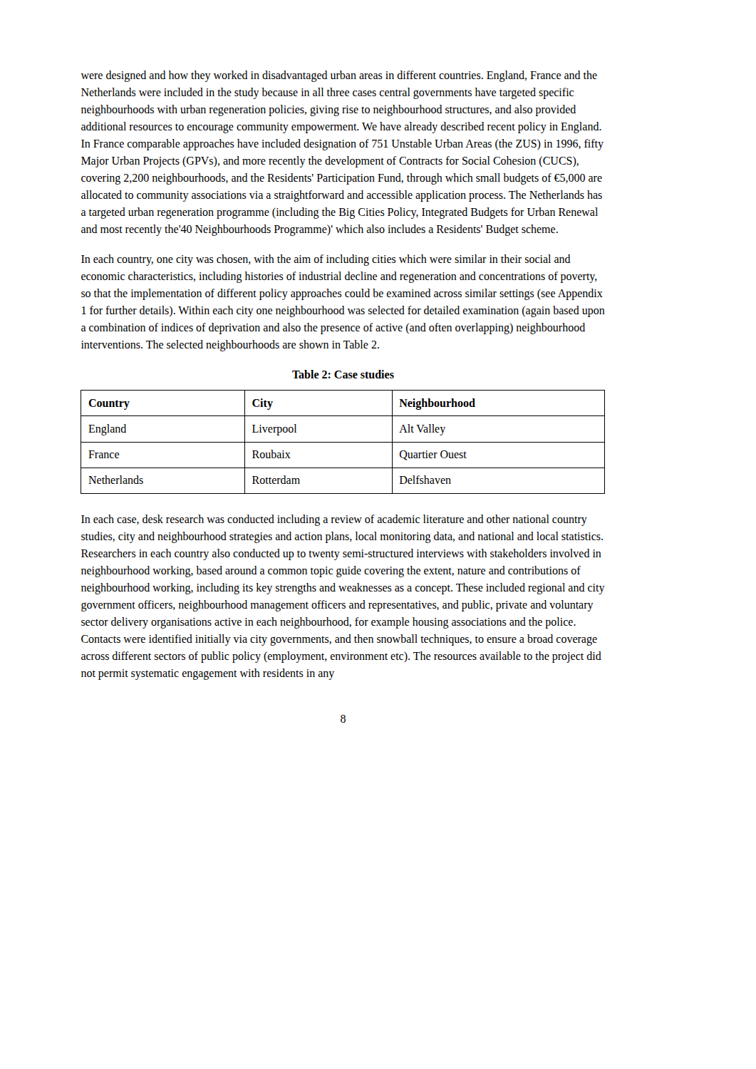were designed and how they worked in disadvantaged urban areas in different countries. England, France and the Netherlands were included in the study because in all three cases central governments have targeted specific neighbourhoods with urban regeneration policies, giving rise to neighbourhood structures, and also provided additional resources to encourage community empowerment. We have already described recent policy in England. In France comparable approaches have included designation of 751 Unstable Urban Areas (the ZUS) in 1996, fifty Major Urban Projects (GPVs), and more recently the development of Contracts for Social Cohesion (CUCS), covering 2,200 neighbourhoods, and the Residents' Participation Fund, through which small budgets of €5,000 are allocated to community associations via a straightforward and accessible application process. The Netherlands has a targeted urban regeneration programme (including the Big Cities Policy, Integrated Budgets for Urban Renewal and most recently the'40 Neighbourhoods Programme)' which also includes a Residents' Budget scheme.
In each country, one city was chosen, with the aim of including cities which were similar in their social and economic characteristics, including histories of industrial decline and regeneration and concentrations of poverty, so that the implementation of different policy approaches could be examined across similar settings (see Appendix 1 for further details). Within each city one neighbourhood was selected for detailed examination (again based upon a combination of indices of deprivation and also the presence of active (and often overlapping) neighbourhood interventions. The selected neighbourhoods are shown in Table 2.
Table 2: Case studies
| Country | City | Neighbourhood |
| --- | --- | --- |
| England | Liverpool | Alt Valley |
| France | Roubaix | Quartier Ouest |
| Netherlands | Rotterdam | Delfshaven |
In each case, desk research was conducted including a review of academic literature and other national country studies, city and neighbourhood strategies and action plans, local monitoring data, and national and local statistics. Researchers in each country also conducted up to twenty semi-structured interviews with stakeholders involved in neighbourhood working, based around a common topic guide covering the extent, nature and contributions of neighbourhood working, including its key strengths and weaknesses as a concept. These included regional and city government officers, neighbourhood management officers and representatives, and public, private and voluntary sector delivery organisations active in each neighbourhood, for example housing associations and the police. Contacts were identified initially via city governments, and then snowball techniques, to ensure a broad coverage across different sectors of public policy (employment, environment etc). The resources available to the project did not permit systematic engagement with residents in any
8